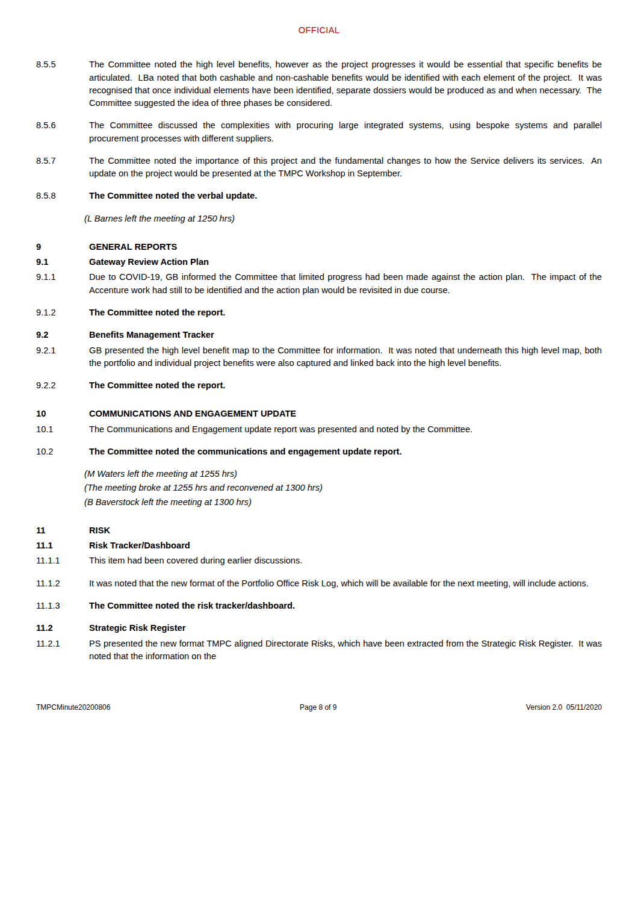OFFICIAL
8.5.5
The Committee noted the high level benefits, however as the project progresses it would be essential that specific benefits be articulated. LBa noted that both cashable and non-cashable benefits would be identified with each element of the project. It was recognised that once individual elements have been identified, separate dossiers would be produced as and when necessary. The Committee suggested the idea of three phases be considered.
8.5.6
The Committee discussed the complexities with procuring large integrated systems, using bespoke systems and parallel procurement processes with different suppliers.
8.5.7
The Committee noted the importance of this project and the fundamental changes to how the Service delivers its services. An update on the project would be presented at the TMPC Workshop in September.
8.5.8
The Committee noted the verbal update.
(L Barnes left the meeting at 1250 hrs)
9
GENERAL REPORTS
9.1
Gateway Review Action Plan
9.1.1
Due to COVID-19, GB informed the Committee that limited progress had been made against the action plan. The impact of the Accenture work had still to be identified and the action plan would be revisited in due course.
9.1.2
The Committee noted the report.
9.2
Benefits Management Tracker
9.2.1
GB presented the high level benefit map to the Committee for information. It was noted that underneath this high level map, both the portfolio and individual project benefits were also captured and linked back into the high level benefits.
9.2.2
The Committee noted the report.
10
COMMUNICATIONS AND ENGAGEMENT UPDATE
10.1
The Communications and Engagement update report was presented and noted by the Committee.
10.2
The Committee noted the communications and engagement update report.
(M Waters left the meeting at 1255 hrs)
(The meeting broke at 1255 hrs and reconvened at 1300 hrs)
(B Baverstock left the meeting at 1300 hrs)
11
RISK
11.1
Risk Tracker/Dashboard
11.1.1
This item had been covered during earlier discussions.
11.1.2
It was noted that the new format of the Portfolio Office Risk Log, which will be available for the next meeting, will include actions.
11.1.3
The Committee noted the risk tracker/dashboard.
11.2
Strategic Risk Register
11.2.1
PS presented the new format TMPC aligned Directorate Risks, which have been extracted from the Strategic Risk Register. It was noted that the information on the
TMPCMinute20200806 Page 8 of 9 Version 2.0 05/11/2020